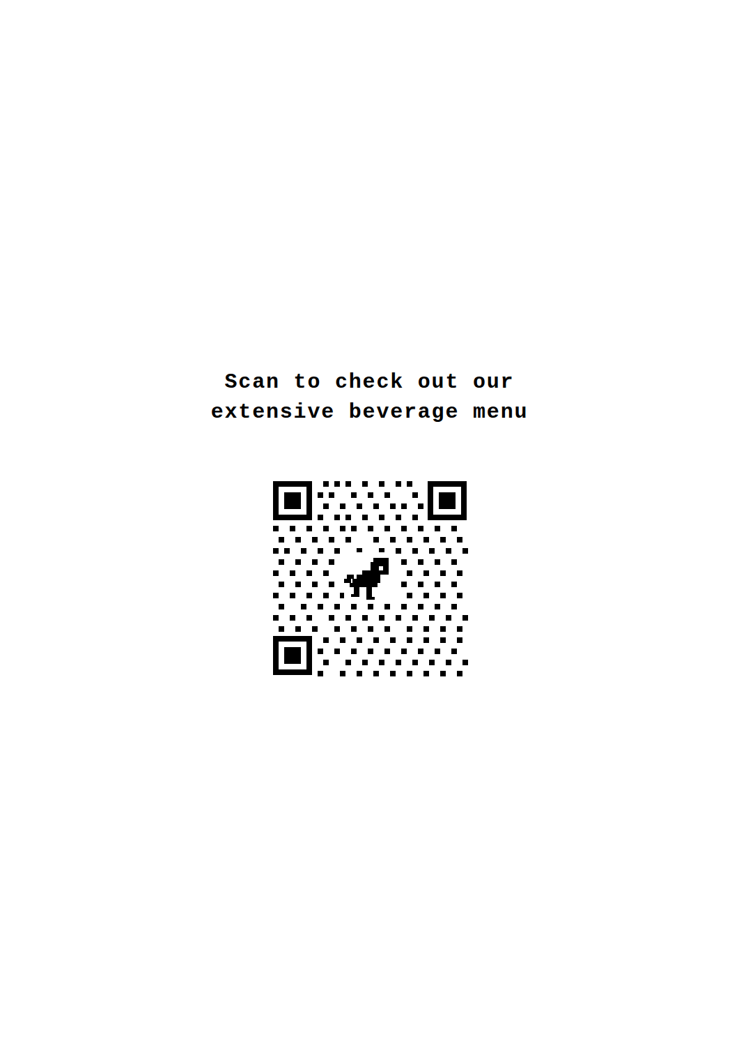Scan to check out our extensive beverage menu